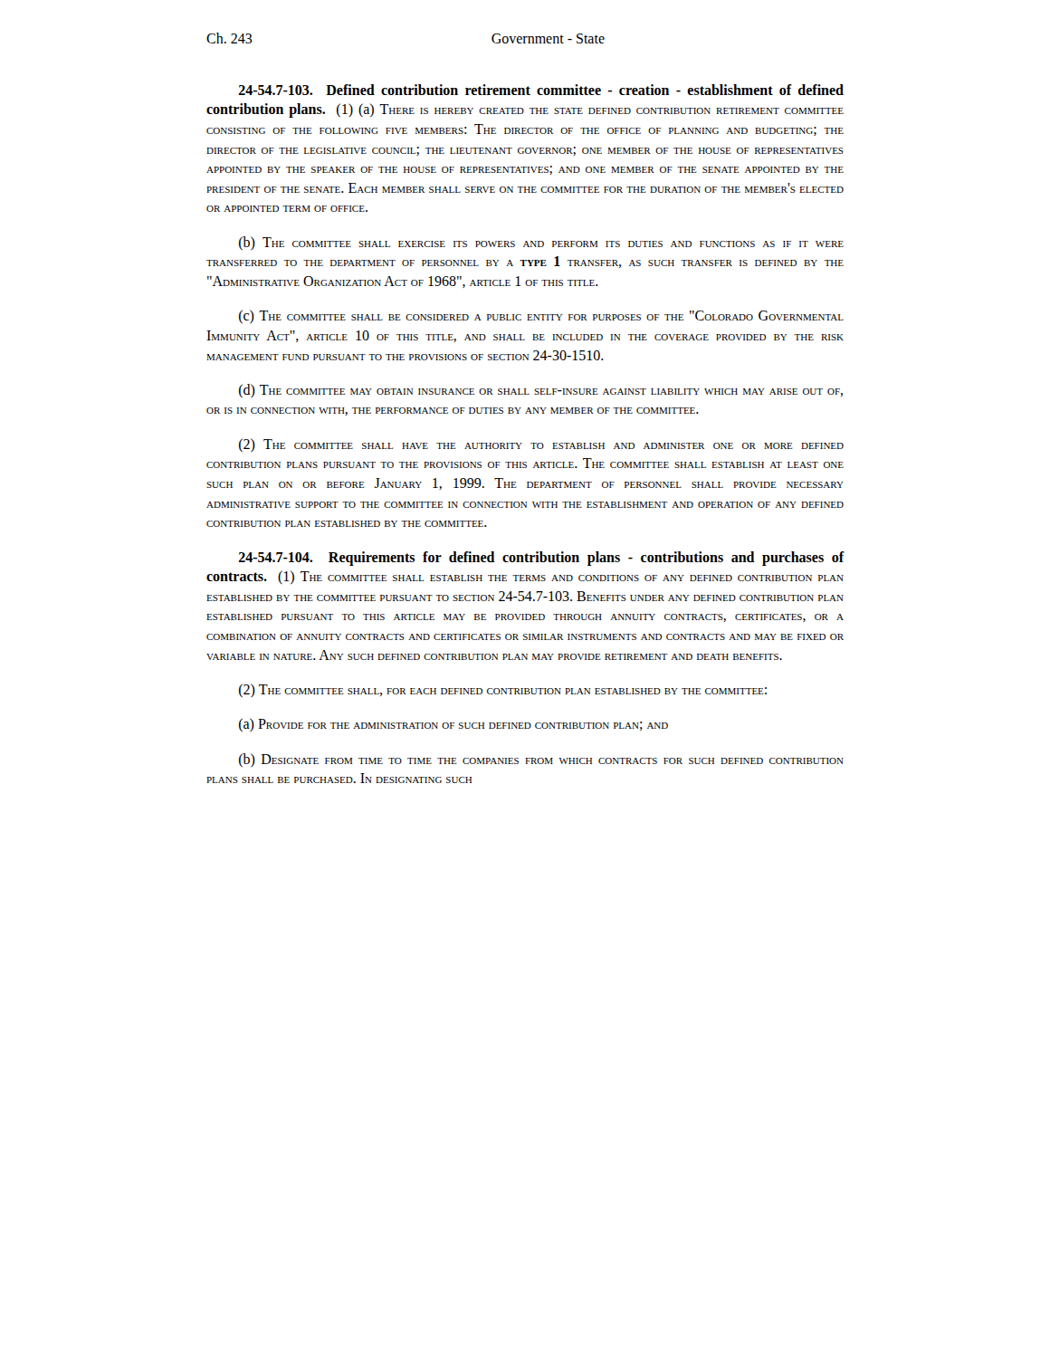Ch. 243 Government - State
24-54.7-103. Defined contribution retirement committee - creation - establishment of defined contribution plans. (1) (a) There is hereby created the state defined contribution retirement committee consisting of the following five members: The director of the office of planning and budgeting; the director of the legislative council; the lieutenant governor; one member of the house of representatives appointed by the speaker of the house of representatives; and one member of the senate appointed by the president of the senate. Each member shall serve on the committee for the duration of the member's elected or appointed term of office.
(b) The committee shall exercise its powers and perform its duties and functions as if it were transferred to the department of personnel by a type 1 transfer, as such transfer is defined by the "Administrative Organization Act of 1968", article 1 of this title.
(c) The committee shall be considered a public entity for purposes of the "Colorado Governmental Immunity Act", article 10 of this title, and shall be included in the coverage provided by the risk management fund pursuant to the provisions of section 24-30-1510.
(d) The committee may obtain insurance or shall self-insure against liability which may arise out of, or is in connection with, the performance of duties by any member of the committee.
(2) The committee shall have the authority to establish and administer one or more defined contribution plans pursuant to the provisions of this article. The committee shall establish at least one such plan on or before January 1, 1999. The department of personnel shall provide necessary administrative support to the committee in connection with the establishment and operation of any defined contribution plan established by the committee.
24-54.7-104. Requirements for defined contribution plans - contributions and purchases of contracts. (1) The committee shall establish the terms and conditions of any defined contribution plan established by the committee pursuant to section 24-54.7-103. Benefits under any defined contribution plan established pursuant to this article may be provided through annuity contracts, certificates, or a combination of annuity contracts and certificates or similar instruments and contracts and may be fixed or variable in nature. Any such defined contribution plan may provide retirement and death benefits.
(2) The committee shall, for each defined contribution plan established by the committee:
(a) Provide for the administration of such defined contribution plan; and
(b) Designate from time to time the companies from which contracts for such defined contribution plans shall be purchased. In designating such